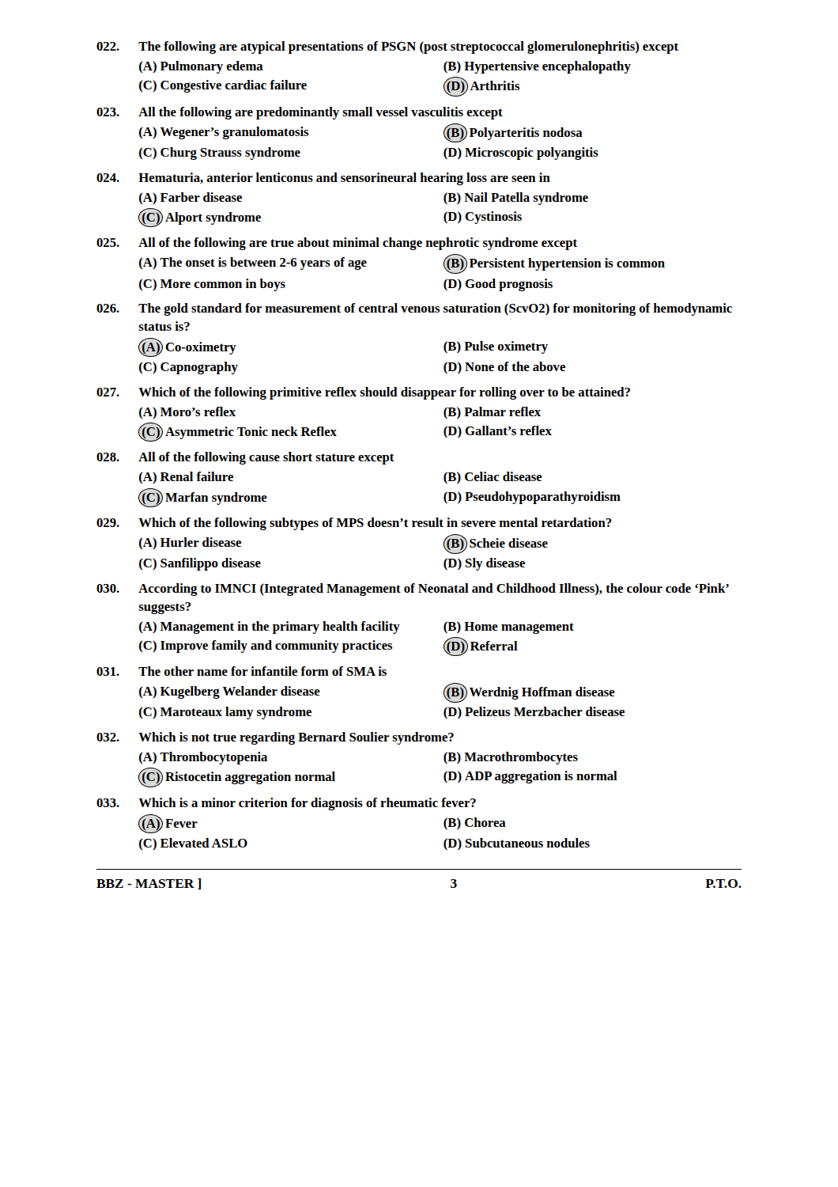022.
The following are atypical presentations of PSGN (post streptococcal glomerulonephritis) except
(A) Pulmonary edema
(B) Hypertensive encephalopathy
(C) Congestive cardiac failure
(D) Arthritis
023.
All the following are predominantly small vessel vasculitis except
(A) Wegener’s granulomatosis
(B) Polyarteritis nodosa
(C) Churg Strauss syndrome
(D) Microscopic polyangitis
024.
Hematuria, anterior lenticonus and sensorineural hearing loss are seen in
(A) Farber disease
(B) Nail Patella syndrome
(C) Alport syndrome
(D) Cystinosis
025.
All of the following are true about minimal change nephrotic syndrome except
(A) The onset is between 2-6 years of age
(B) Persistent hypertension is common
(C) More common in boys
(D) Good prognosis
026.
The gold standard for measurement of central venous saturation (ScvO2) for monitoring of hemodynamic status is?
(A) Co-oximetry
(B) Pulse oximetry
(C) Capnography
(D) None of the above
027.
Which of the following primitive reflex should disappear for rolling over to be attained?
(A) Moro’s reflex
(B) Palmar reflex
(C) Asymmetric Tonic neck Reflex
(D) Gallant’s reflex
028.
All of the following cause short stature except
(A) Renal failure
(B) Celiac disease
(C) Marfan syndrome
(D) Pseudohypoparathyroidism
029.
Which of the following subtypes of MPS doesn’t result in severe mental retardation?
(A) Hurler disease
(B) Scheie disease
(C) Sanfilippo disease
(D) Sly disease
030.
According to IMNCI (Integrated Management of Neonatal and Childhood Illness), the colour code ‘Pink’ suggests?
(A) Management in the primary health facility
(B) Home management
(C) Improve family and community practices
(D) Referral
031.
The other name for infantile form of SMA is
(A) Kugelberg Welander disease
(B) Werdnig Hoffman disease
(C) Maroteaux lamy syndrome
(D) Pelizeus Merzbacher disease
032.
Which is not true regarding Bernard Soulier syndrome?
(A) Thrombocytopenia
(B) Macrothrombocytes
(C) Ristocetin aggregation normal
(D) ADP aggregation is normal
033.
Which is a minor criterion for diagnosis of rheumatic fever?
(A) Fever
(B) Chorea
(C) Elevated ASLO
(D) Subcutaneous nodules
BBZ - MASTER ]
3
P.T.O.